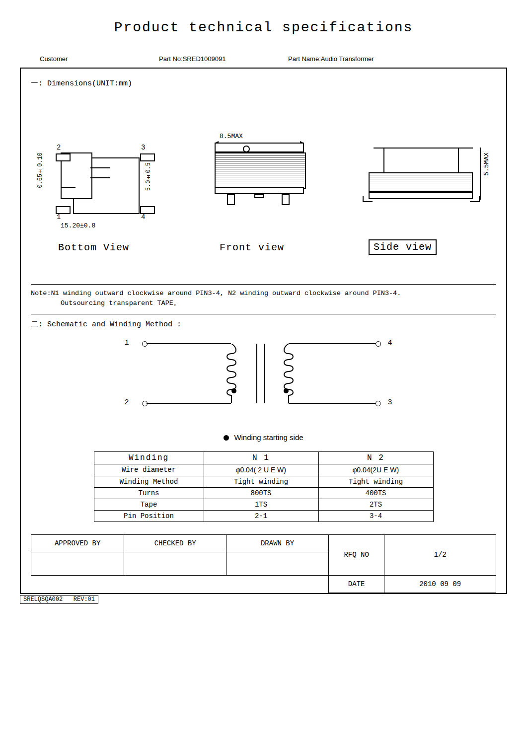Product technical specifications
Customer
Part No:SRED1009091
Part Name:Audio Transformer
一: Dimensions(UNIT:mm)
2
3
1
4
0.65±0.10
5.0±0.5
15.20±0.8
8.5MAX
5.5MAX
Bottom View
Front view
Side view
Note:N1 winding outward clockwise around PIN3-4, N2 winding outward clockwise around PIN3-4.
Outsourcing transparent TAPE。
二: Schematic and Winding Method :
1
2
4
3
Winding starting side
| Winding | N 1 | N 2 |
| Wire diameter | φ 0.04( 2 U E W) | φ 0.04(2U E W) |
| Winding Method | Tight winding | Tight winding |
| Turns | 800TS | 400TS |
| Tape | 1TS | 2TS |
| Pin Position | 2-1 | 3-4 |
| APPROVED BY | CHECKED BY | DRAWN BY | RFQ NO | 1/2 |
| | | | DATE | 2010 09 09 |
SRELQSQA002 REV:01